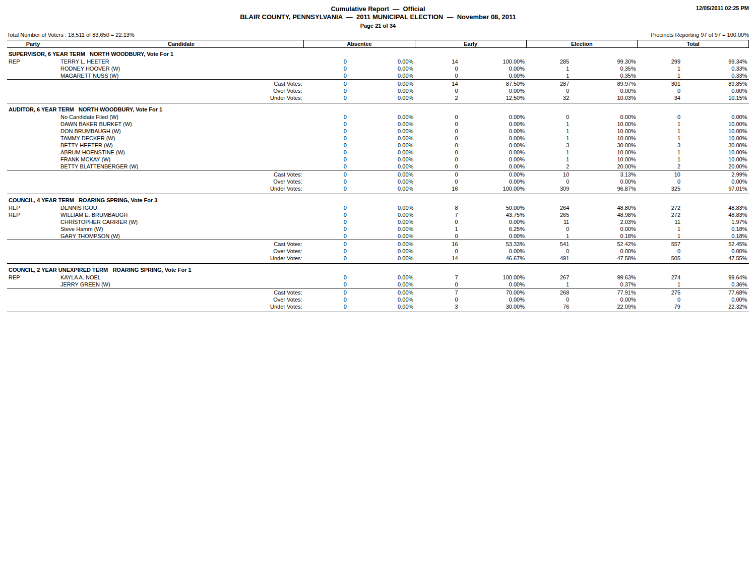Cumulative Report — Official
BLAIR COUNTY, PENNSYLVANIA — 2011 MUNICIPAL ELECTION — November 08, 2011
12/05/2011 02:25 PM
Page 21 of 34
Total Number of Voters : 18,511 of 83,650 = 22.13%
Precincts Reporting 97 of 97 = 100.00%
| Party | Candidate | Absentee | Early | Election | Total |
| --- | --- | --- | --- | --- | --- |
| SUPERVISOR, 6 YEAR TERM NORTH WOODBURY, Vote For 1 |
| REP | TERRY L. HEETER | 0 | 0.00% | 14 | 100.00% | 285 | 99.30% | 299 | 99.34% |
| | RODNEY HOOVER (W) | 0 | 0.00% | 0 | 0.00% | 1 | 0.35% | 1 | 0.33% |
| | MAGARETT NUSS (W) | 0 | 0.00% | 0 | 0.00% | 1 | 0.35% | 1 | 0.33% |
| | Cast Votes: | 0 | 0.00% | 14 | 87.50% | 287 | 89.97% | 301 | 89.85% |
| | Over Votes: | 0 | 0.00% | 0 | 0.00% | 0 | 0.00% | 0 | 0.00% |
| | Under Votes: | 0 | 0.00% | 2 | 12.50% | 32 | 10.03% | 34 | 10.15% |
| AUDITOR, 6 YEAR TERM NORTH WOODBURY, Vote For 1 |
| | No Candidate Filed (W) | 0 | 0.00% | 0 | 0.00% | 0 | 0.00% | 0 | 0.00% |
| | DAWN BAKER BURKET (W) | 0 | 0.00% | 0 | 0.00% | 1 | 10.00% | 1 | 10.00% |
| | DON BRUMBAUGH (W) | 0 | 0.00% | 0 | 0.00% | 1 | 10.00% | 1 | 10.00% |
| | TAMMY DECKER (W) | 0 | 0.00% | 0 | 0.00% | 1 | 10.00% | 1 | 10.00% |
| | BETTY HEETER (W) | 0 | 0.00% | 0 | 0.00% | 3 | 30.00% | 3 | 30.00% |
| | ABRUM HOENSTINE (W) | 0 | 0.00% | 0 | 0.00% | 1 | 10.00% | 1 | 10.00% |
| | FRANK MCKAY (W) | 0 | 0.00% | 0 | 0.00% | 1 | 10.00% | 1 | 10.00% |
| | BETTY BLATTENBERGER (W) | 0 | 0.00% | 0 | 0.00% | 2 | 20.00% | 2 | 20.00% |
| | Cast Votes: | 0 | 0.00% | 0 | 0.00% | 10 | 3.13% | 10 | 2.99% |
| | Over Votes: | 0 | 0.00% | 0 | 0.00% | 0 | 0.00% | 0 | 0.00% |
| | Under Votes: | 0 | 0.00% | 16 | 100.00% | 309 | 96.87% | 325 | 97.01% |
| COUNCIL, 4 YEAR TERM ROARING SPRING, Vote For 3 |
| REP | DENNIS IGOU | 0 | 0.00% | 8 | 50.00% | 264 | 48.80% | 272 | 48.83% |
| REP | WILLIAM E. BRUMBAUGH | 0 | 0.00% | 7 | 43.75% | 265 | 48.98% | 272 | 48.83% |
| | CHRISTOPHER CARRIER (W) | 0 | 0.00% | 0 | 0.00% | 11 | 2.03% | 11 | 1.97% |
| | Steve Hamm (W) | 0 | 0.00% | 1 | 6.25% | 0 | 0.00% | 1 | 0.18% |
| | GARY THOMPSON (W) | 0 | 0.00% | 0 | 0.00% | 1 | 0.18% | 1 | 0.18% |
| | Cast Votes: | 0 | 0.00% | 16 | 53.33% | 541 | 52.42% | 557 | 52.45% |
| | Over Votes: | 0 | 0.00% | 0 | 0.00% | 0 | 0.00% | 0 | 0.00% |
| | Under Votes: | 0 | 0.00% | 14 | 46.67% | 491 | 47.58% | 505 | 47.55% |
| COUNCIL, 2 YEAR UNEXPIRED TERM ROARING SPRING, Vote For 1 |
| REP | KAYLA A. NOEL | 0 | 0.00% | 7 | 100.00% | 267 | 99.63% | 274 | 99.64% |
| | JERRY GREEN (W) | 0 | 0.00% | 0 | 0.00% | 1 | 0.37% | 1 | 0.36% |
| | Cast Votes: | 0 | 0.00% | 7 | 70.00% | 268 | 77.91% | 275 | 77.68% |
| | Over Votes: | 0 | 0.00% | 0 | 0.00% | 0 | 0.00% | 0 | 0.00% |
| | Under Votes: | 0 | 0.00% | 3 | 30.00% | 76 | 22.09% | 79 | 22.32% |